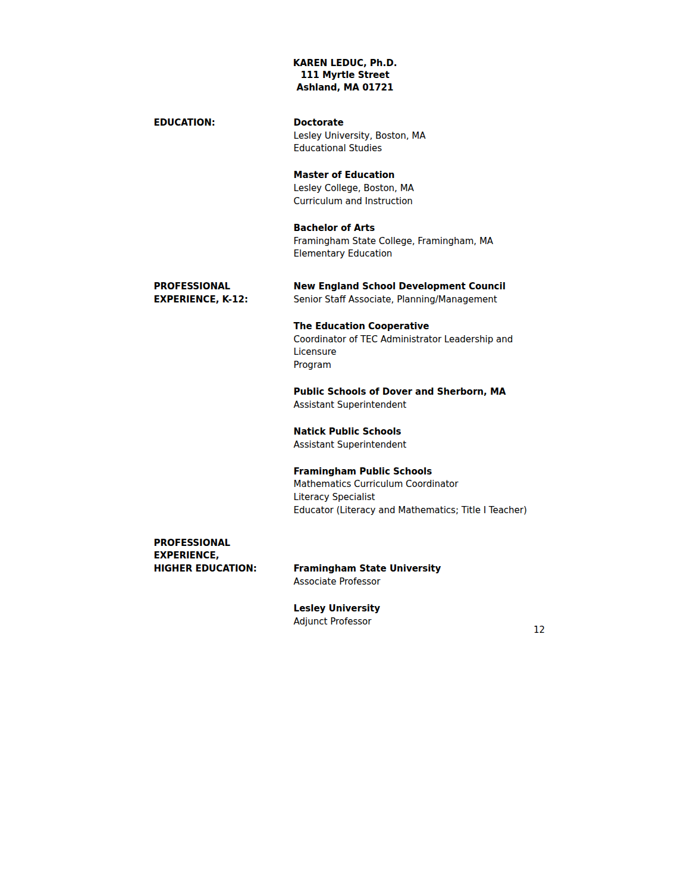KAREN LEDUC, Ph.D. 111 Myrtle Street Ashland, MA 01721
| EDUCATION: | Doctorate Lesley University, Boston, MA Educational Studies Master of Education Lesley College, Boston, MA Curriculum and Instruction Bachelor of Arts Framingham State College, Framingham, MA Elementary Education |
| PROFESSIONAL EXPERIENCE, K-12: | New England School Development Council Senior Staff Associate, Planning/Management The Education Cooperative Coordinator of TEC Administrator Leadership and Licensure Program Public Schools of Dover and Sherborn, MA Assistant Superintendent Natick Public Schools Assistant Superintendent Framingham Public Schools Mathematics Curriculum Coordinator Literacy Specialist Educator (Literacy and Mathematics; Title I Teacher) |
| PROFESSIONAL EXPERIENCE, HIGHER EDUCATION: | Framingham State University Associate Professor Lesley University Adjunct Professor |
12